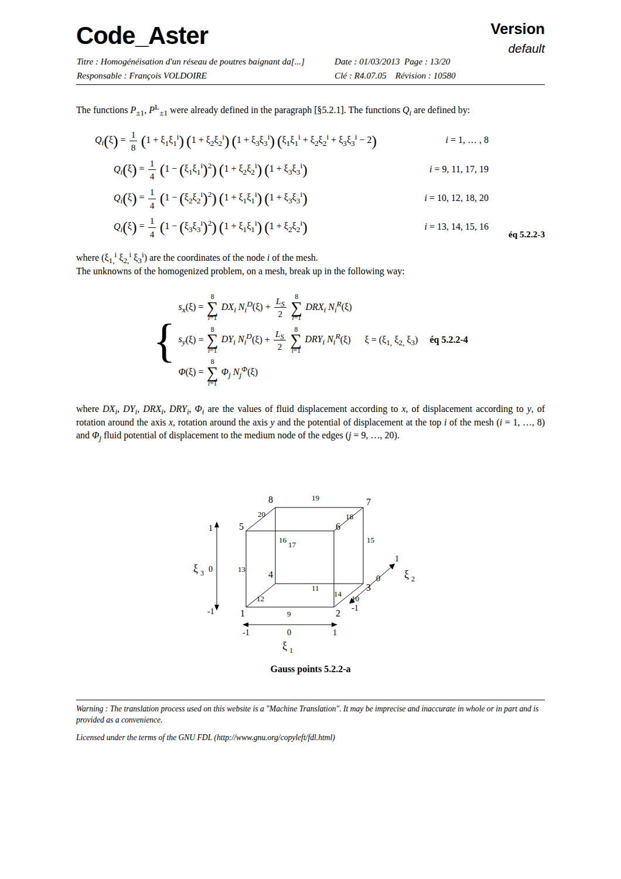Version
default
Code_Aster
| Titre : Homogénéisation d'un réseau de poutres baignant da[...] | Date : 01/03/2013 Page : 13/20 |
| Responsable : François VOLDOIRE | Clé : R4.07.05 Révision : 10580 |
The functions P±1, PL±1 were already defined in the paragraph [§5.2.1]. The functions Qi are defined by:
éq 5.2.2-3
Qi(ξ) = 18 (1 + ξ1ξ1i) (1 + ξ2ξ2i) (1 + ξ3ξ3i) (ξ1ξ1i + ξ2ξ2i + ξ3ξ3i − 2) i = 1, … , 8
Qi(ξ) = 14 (1 − (ξ1ξ1i)2) (1 + ξ2ξ2i) (1 + ξ3ξ3i) i = 9, 11, 17, 19
Qi(ξ) = 14 (1 − (ξ2ξ2i)2) (1 + ξ1ξ1i) (1 + ξ3ξ3i) i = 10, 12, 18, 20
Qi(ξ) = 14 (1 − (ξ3ξ3i)2) (1 + ξ1ξ1i) (1 + ξ2ξ2i) i = 13, 14, 15, 16
where (ξ1,i ξ2,i ξ3i) are the coordinates of the node i of the mesh.
The unknowns of the homogenized problem, on a mesh, break up in the following way:
{
sx(ξ) = 8∑i=1 DXi NiD(ξ) + LS 2 8∑i=1 DRXi NiR(ξ)
sy(ξ) = 8∑i=1 DYi NiD(ξ) + LS 2 8∑i=1 DRYi NiR(ξ) ξ = (ξ1, ξ2, ξ3) éq 5.2.2-4
Φ(ξ) = 8∑i=1 Φj NjΦ(ξ)
where DXi, DYi, DRXi, DRYi, Φi are the values of fluid displacement according to x, of displacement according to y, of rotation around the axis x, rotation around the axis y and the potential of displacement at the top i of the mesh (i = 1, …, 8) and Φj fluid potential of displacement to the medium node of the edges (j = 9, …, 20).
1 2 3 4 5 6 7 8 9 10 11 12 13 14 15 16 17 18 19 20 ξ 3 1 0 -1 -1 0 1 ξ 1 1 0 -1 ξ 2
Gauss points 5.2.2-a
Warning : The translation process used on this website is a "Machine Translation". It may be imprecise and inaccurate in whole or in part and is provided as a convenience.
Licensed under the terms of the GNU FDL (http://www.gnu.org/copyleft/fdl.html)